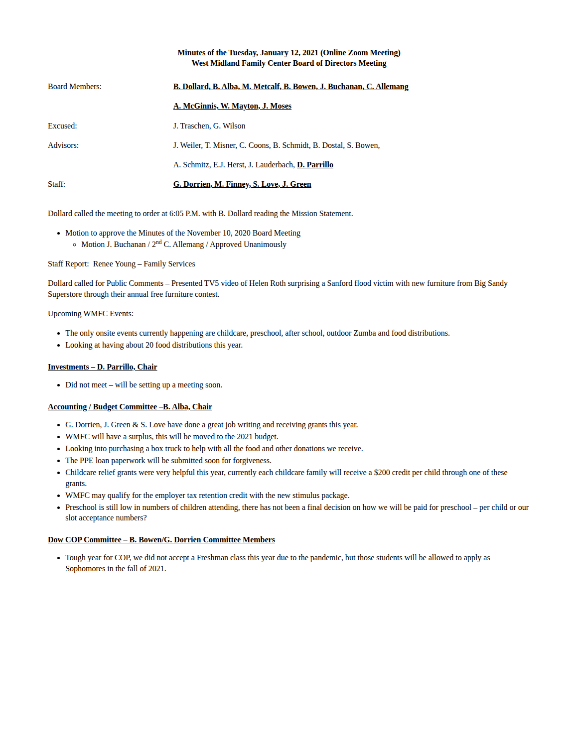Minutes of the Tuesday, January 12, 2021 (Online Zoom Meeting)
West Midland Family Center Board of Directors Meeting
| Board Members: | B. Dollard, B. Alba, M. Metcalf, B. Bowen, J. Buchanan, C. Allemang |
| | A. McGinnis, W. Mayton, J. Moses |
| Excused: | J. Traschen, G. Wilson |
| Advisors: | J. Weiler, T. Misner, C. Coons, B. Schmidt, B. Dostal, S. Bowen, |
| | A. Schmitz, E.J. Herst, J. Lauderbach, D. Parrillo |
| Staff: | G. Dorrien, M. Finney, S. Love, J. Green |
Dollard called the meeting to order at 6:05 P.M. with B. Dollard reading the Mission Statement.
Motion to approve the Minutes of the November 10, 2020 Board Meeting
Motion J. Buchanan / 2nd C. Allemang / Approved Unanimously
Staff Report: Renee Young – Family Services
Dollard called for Public Comments – Presented TV5 video of Helen Roth surprising a Sanford flood victim with new furniture from Big Sandy Superstore through their annual free furniture contest.
Upcoming WMFC Events:
The only onsite events currently happening are childcare, preschool, after school, outdoor Zumba and food distributions.
Looking at having about 20 food distributions this year.
Investments – D. Parrillo, Chair
Did not meet – will be setting up a meeting soon.
Accounting / Budget Committee –B. Alba, Chair
G. Dorrien, J. Green & S. Love have done a great job writing and receiving grants this year.
WMFC will have a surplus, this will be moved to the 2021 budget.
Looking into purchasing a box truck to help with all the food and other donations we receive.
The PPE loan paperwork will be submitted soon for forgiveness.
Childcare relief grants were very helpful this year, currently each childcare family will receive a $200 credit per child through one of these grants.
WMFC may qualify for the employer tax retention credit with the new stimulus package.
Preschool is still low in numbers of children attending, there has not been a final decision on how we will be paid for preschool – per child or our slot acceptance numbers?
Dow COP Committee – B. Bowen/G. Dorrien Committee Members
Tough year for COP, we did not accept a Freshman class this year due to the pandemic, but those students will be allowed to apply as Sophomores in the fall of 2021.